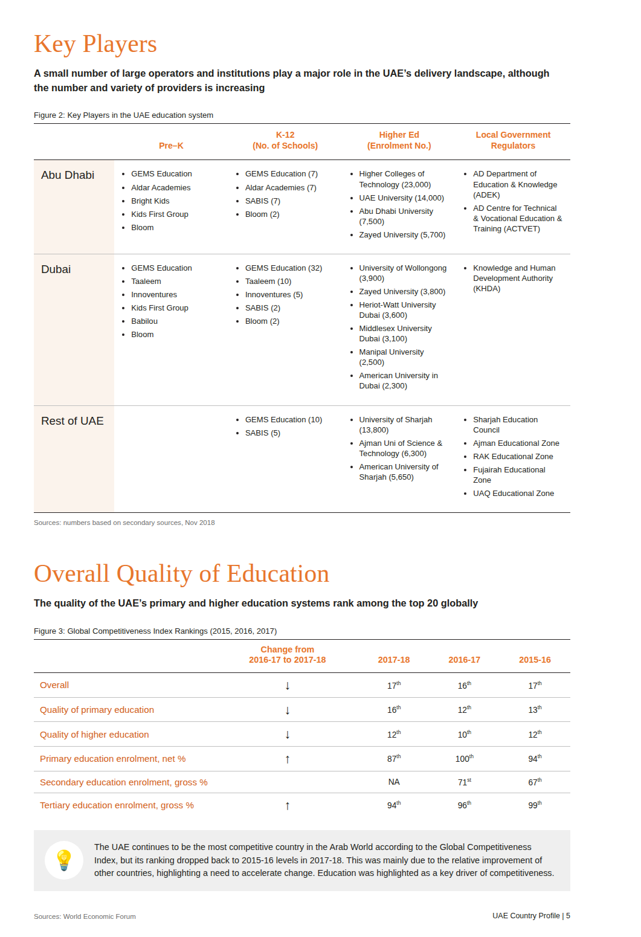Key Players
A small number of large operators and institutions play a major role in the UAE’s delivery landscape, although the number and variety of providers is increasing
Figure 2: Key Players in the UAE education system
| | Pre–K | K-12 (No. of Schools) | Higher Ed (Enrolment No.) | Local Government Regulators |
| --- | --- | --- | --- | --- |
| Abu Dhabi | GEMS Education Aldar Academies Bright Kids Kids First Group Bloom | GEMS Education (7) Aldar Academies (7) SABIS (7) Bloom (2) | Higher Colleges of Technology (23,000) UAE University (14,000) Abu Dhabi University (7,500) Zayed University (5,700) | AD Department of Education & Knowledge (ADEK) AD Centre for Technical & Vocational Education & Training (ACTVET) |
| Dubai | GEMS Education Taaleem Innoventures Kids First Group Babilou Bloom | GEMS Education (32) Taaleem (10) Innoventures (5) SABIS (2) Bloom (2) | University of Wollongong (3,900) Zayed University (3,800) Heriot-Watt University Dubai (3,600) Middlesex University Dubai (3,100) Manipal University (2,500) American University in Dubai (2,300) | Knowledge and Human Development Authority (KHDA) |
| Rest of UAE | | GEMS Education (10) SABIS (5) | University of Sharjah (13,800) Ajman Uni of Science & Technology (6,300) American University of Sharjah (5,650) | Sharjah Education Council Ajman Educational Zone RAK Educational Zone Fujairah Educational Zone UAQ Educational Zone |
Sources: numbers based on secondary sources, Nov 2018
Overall Quality of Education
The quality of the UAE’s primary and higher education systems rank among the top 20 globally
Figure 3: Global Competitiveness Index Rankings (2015, 2016, 2017)
| | Change from 2016-17 to 2017-18 | 2017-18 | 2016-17 | 2015-16 |
| --- | --- | --- | --- | --- |
| Overall | ↓ | 17 th | 16 th | 17 th |
| Quality of primary education | ↓ | 16 th | 12 th | 13 th |
| Quality of higher education | ↓ | 12 th | 10 th | 12 th |
| Primary education enrolment, net % | ↑ | 87 th | 100 th | 94 th |
| Secondary education enrolment, gross % | | NA | 71 st | 67 th |
| Tertiary education enrolment, gross % | ↑ | 94 th | 96 th | 99 th |
💡
The UAE continues to be the most competitive country in the Arab World according to the Global Competitiveness Index, but its ranking dropped back to 2015-16 levels in 2017-18. This was mainly due to the relative improvement of other countries, highlighting a need to accelerate change. Education was highlighted as a key driver of competitiveness.
Sources: World Economic Forum UAE Country Profile | 5